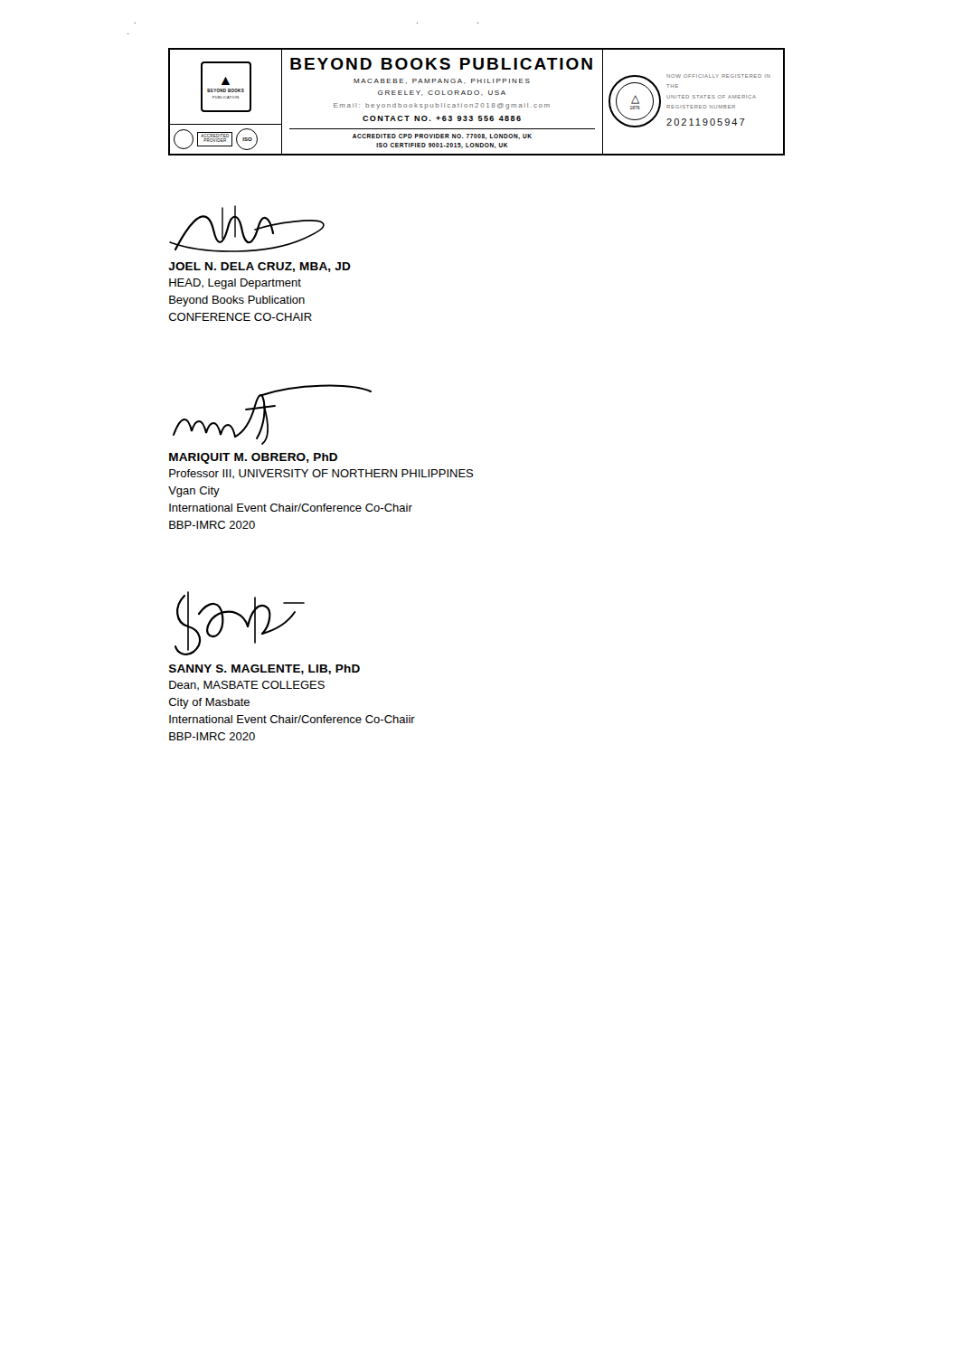. . . .
▲ BEYOND BOOKS PUBLICATION
ACCREDITED
PROVIDER
ISO
BEYOND BOOKS PUBLICATION
MACABEBE, PAMPANGA, PHILIPPINES
GREELEY, COLORADO, USA
Email: beyondbookspublication2018@gmail.com
CONTACT NO. +63 933 556 4886
ACCREDITED CPD PROVIDER NO. 77008, LONDON, UK
ISO CERTIFIED 9001-2015, LONDON, UK
△ 1876
NOW OFFICIALLY REGISTERED IN THE
UNITED STATES OF AMERICA
REGISTERED NUMBER
20211905947
JOEL N. DELA CRUZ, MBA, JD
HEAD, Legal Department
Beyond Books Publication
CONFERENCE CO-CHAIR
MARIQUIT M. OBRERO, PhD
Professor III, UNIVERSITY OF NORTHERN PHILIPPINES
Vgan City
International Event Chair/Conference Co-Chair
BBP-IMRC 2020
SANNY S. MAGLENTE, LIB, PhD
Dean, MASBATE COLLEGES
City of Masbate
International Event Chair/Conference Co-Chaiir
BBP-IMRC 2020